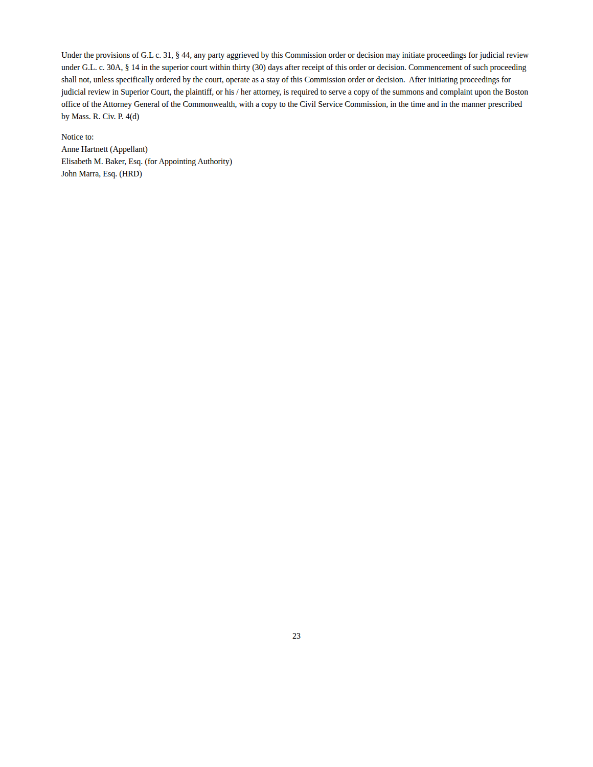Under the provisions of G.L c. 31, § 44, any party aggrieved by this Commission order or decision may initiate proceedings for judicial review under G.L. c. 30A, § 14 in the superior court within thirty (30) days after receipt of this order or decision. Commencement of such proceeding shall not, unless specifically ordered by the court, operate as a stay of this Commission order or decision. After initiating proceedings for judicial review in Superior Court, the plaintiff, or his / her attorney, is required to serve a copy of the summons and complaint upon the Boston office of the Attorney General of the Commonwealth, with a copy to the Civil Service Commission, in the time and in the manner prescribed by Mass. R. Civ. P. 4(d)
Notice to:
Anne Hartnett (Appellant)
Elisabeth M. Baker, Esq. (for Appointing Authority)
John Marra, Esq. (HRD)
23